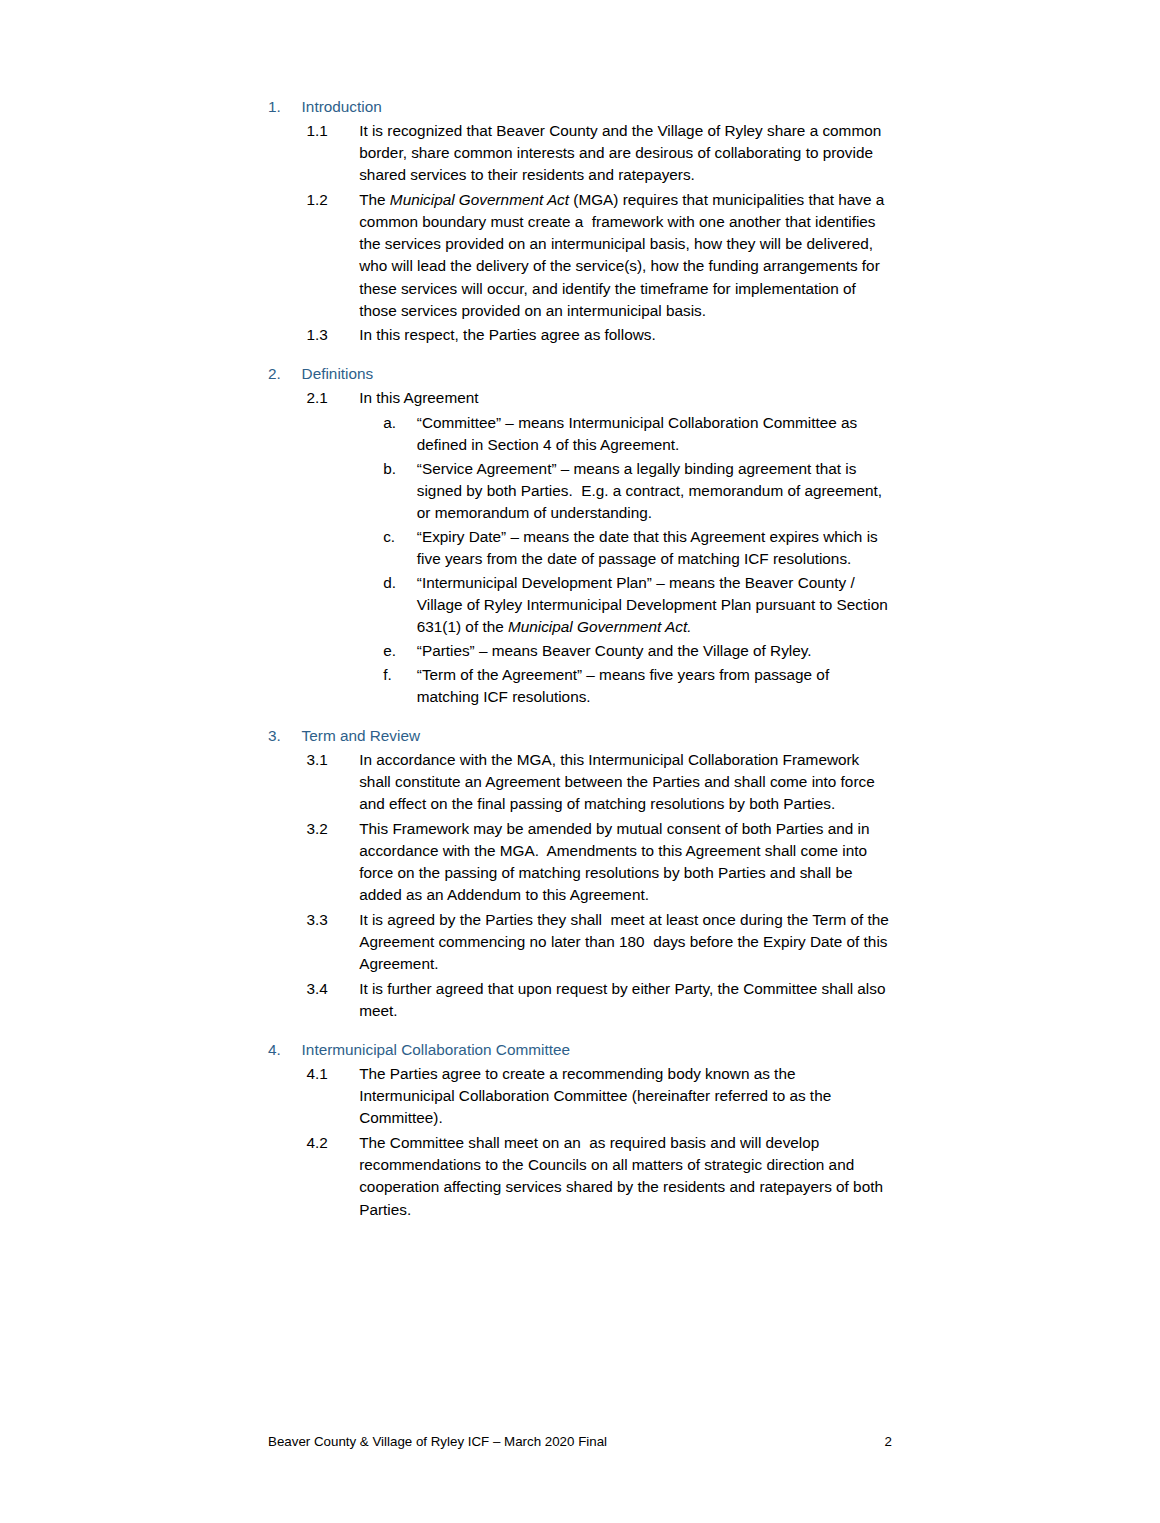Introduction
1.1 It is recognized that Beaver County and the Village of Ryley share a common border, share common interests and are desirous of collaborating to provide shared services to their residents and ratepayers.
1.2 The Municipal Government Act (MGA) requires that municipalities that have a common boundary must create a framework with one another that identifies the services provided on an intermunicipal basis, how they will be delivered, who will lead the delivery of the service(s), how the funding arrangements for these services will occur, and identify the timeframe for implementation of those services provided on an intermunicipal basis.
1.3 In this respect, the Parties agree as follows.
Definitions
2.1 In this Agreement
a.“Committee” – means Intermunicipal Collaboration Committee as defined in Section 4 of this Agreement.
b.“Service Agreement” – means a legally binding agreement that is signed by both Parties. E.g. a contract, memorandum of agreement, or memorandum of understanding.
c.“Expiry Date” – means the date that this Agreement expires which is five years from the date of passage of matching ICF resolutions.
d.“Intermunicipal Development Plan” – means the Beaver County / Village of Ryley Intermunicipal Development Plan pursuant to Section 631(1) of the Municipal Government Act.
e.“Parties” – means Beaver County and the Village of Ryley.
f.“Term of the Agreement” – means five years from passage of matching ICF resolutions.
Term and Review
3.1 In accordance with the MGA, this Intermunicipal Collaboration Framework shall constitute an Agreement between the Parties and shall come into force and effect on the final passing of matching resolutions by both Parties.
3.2 This Framework may be amended by mutual consent of both Parties and in accordance with the MGA. Amendments to this Agreement shall come into force on the passing of matching resolutions by both Parties and shall be added as an Addendum to this Agreement.
3.3 It is agreed by the Parties they shall meet at least once during the Term of the Agreement commencing no later than 180 days before the Expiry Date of this Agreement.
3.4 It is further agreed that upon request by either Party, the Committee shall also meet.
Intermunicipal Collaboration Committee
4.1 The Parties agree to create a recommending body known as the Intermunicipal Collaboration Committee (hereinafter referred to as the Committee).
4.2 The Committee shall meet on an as required basis and will develop recommendations to the Councils on all matters of strategic direction and cooperation affecting services shared by the residents and ratepayers of both Parties.
Beaver County & Village of Ryley ICF – March 2020 Final 2